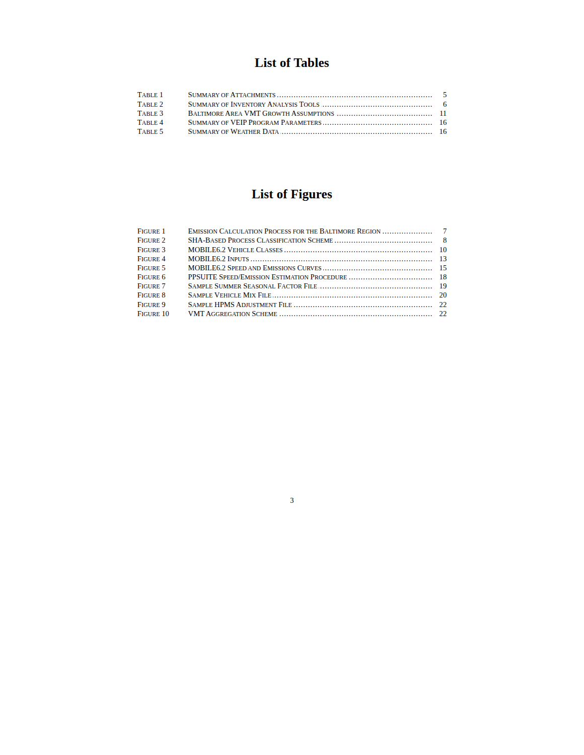List of Tables
| T ABLE 1 | S UMMARY OF A TTACHMENTS .................................................................................................................................. | 5 |
| T ABLE 2 | S UMMARY OF I NVENTORY A NALYSIS T OOLS .................................................................................................................................. | 6 |
| T ABLE 3 | B ALTIMORE A REA VMT G ROWTH A SSUMPTIONS .................................................................................................................................. | 11 |
| T ABLE 4 | S UMMARY OF VEIP P ROGRAM P ARAMETERS .................................................................................................................................. | 16 |
| T ABLE 5 | S UMMARY OF W EATHER D ATA .................................................................................................................................. | 16 |
List of Figures
| F IGURE 1 | E MISSION C ALCULATION P ROCESS FOR THE B ALTIMORE R EGION .................................................................................................................................. | 7 |
| F IGURE 2 | SHA-B ASED P ROCESS C LASSIFICATION S CHEME .................................................................................................................................. | 8 |
| F IGURE 3 | MOBILE6.2 V EHICLE C LASSES .................................................................................................................................. | 10 |
| F IGURE 4 | MOBILE6.2 I NPUTS .................................................................................................................................. | 13 |
| F IGURE 5 | MOBILE6.2 S PEED AND E MISSIONS C URVES .................................................................................................................................. | 15 |
| F IGURE 6 | PPSUITE S PEED /E MISSION E STIMATION P ROCEDURE .................................................................................................................................. | 18 |
| F IGURE 7 | S AMPLE S UMMER S EASONAL F ACTOR F ILE .................................................................................................................................. | 19 |
| F IGURE 8 | S AMPLE V EHICLE M IX F ILE .................................................................................................................................. | 20 |
| F IGURE 9 | S AMPLE HPMS A DJUSTMENT F ILE .................................................................................................................................. | 22 |
| F IGURE 10 | VMT A GGREGATION S CHEME .................................................................................................................................. | 22 |
3